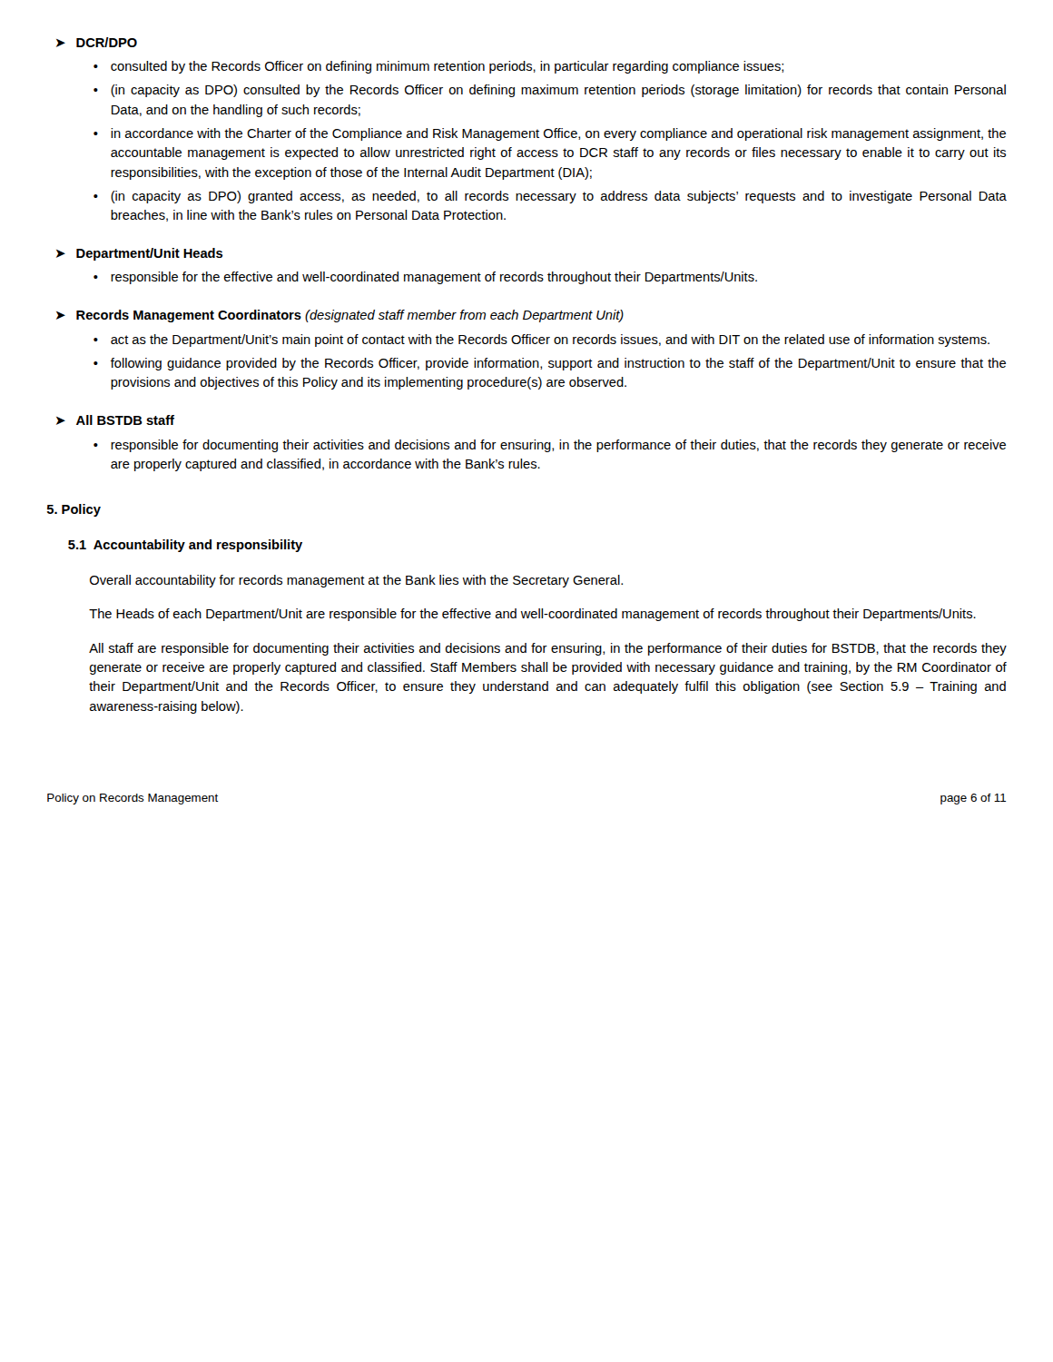DCR/DPO
consulted by the Records Officer on defining minimum retention periods, in particular regarding compliance issues;
(in capacity as DPO) consulted by the Records Officer on defining maximum retention periods (storage limitation) for records that contain Personal Data, and on the handling of such records;
in accordance with the Charter of the Compliance and Risk Management Office, on every compliance and operational risk management assignment, the accountable management is expected to allow unrestricted right of access to DCR staff to any records or files necessary to enable it to carry out its responsibilities, with the exception of those of the Internal Audit Department (DIA);
(in capacity as DPO) granted access, as needed, to all records necessary to address data subjects’ requests and to investigate Personal Data breaches, in line with the Bank’s rules on Personal Data Protection.
Department/Unit Heads
responsible for the effective and well-coordinated management of records throughout their Departments/Units.
Records Management Coordinators (designated staff member from each Department Unit)
act as the Department/Unit’s main point of contact with the Records Officer on records issues, and with DIT on the related use of information systems.
following guidance provided by the Records Officer, provide information, support and instruction to the staff of the Department/Unit to ensure that the provisions and objectives of this Policy and its implementing procedure(s) are observed.
All BSTDB staff
responsible for documenting their activities and decisions and for ensuring, in the performance of their duties, that the records they generate or receive are properly captured and classified, in accordance with the Bank’s rules.
5. Policy
5.1 Accountability and responsibility
Overall accountability for records management at the Bank lies with the Secretary General.
The Heads of each Department/Unit are responsible for the effective and well-coordinated management of records throughout their Departments/Units.
All staff are responsible for documenting their activities and decisions and for ensuring, in the performance of their duties for BSTDB, that the records they generate or receive are properly captured and classified. Staff Members shall be provided with necessary guidance and training, by the RM Coordinator of their Department/Unit and the Records Officer, to ensure they understand and can adequately fulfil this obligation (see Section 5.9 – Training and awareness-raising below).
Policy on Records Management page 6 of 11